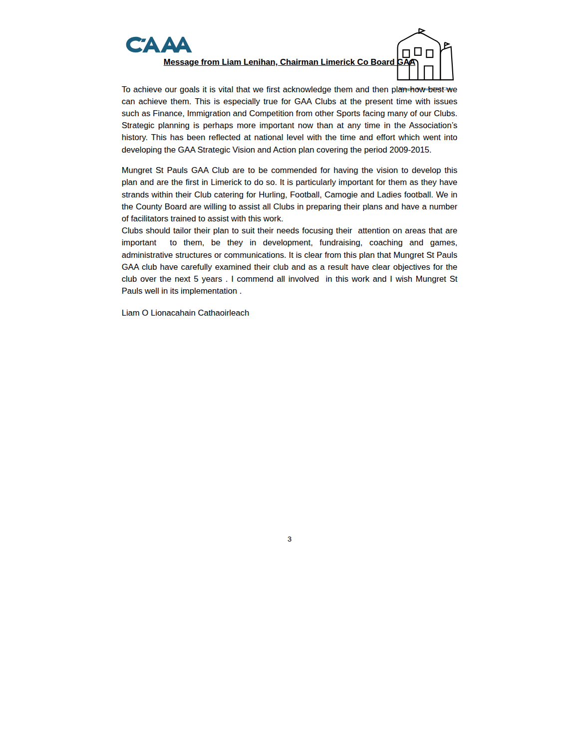Mungret-St Pauls GAA Club
Message from Liam Lenihan, Chairman Limerick Co Board GAA
To achieve our goals it is vital that we first acknowledge them and then plan how best we can achieve them. This is especially true for GAA Clubs at the present time with issues such as Finance, Immigration and Competition from other Sports facing many of our Clubs. Strategic planning is perhaps more important now than at any time in the Association’s history. This has been reflected at national level with the time and effort which went into developing the GAA Strategic Vision and Action plan covering the period 2009-2015.
Mungret St Pauls GAA Club are to be commended for having the vision to develop this plan and are the first in Limerick to do so. It is particularly important for them as they have strands within their Club catering for Hurling, Football, Camogie and Ladies football. We in the County Board are willing to assist all Clubs in preparing their plans and have a number of facilitators trained to assist with this work.
Clubs should tailor their plan to suit their needs focusing their attention on areas that are important to them, be they in development, fundraising, coaching and games, administrative structures or communications. It is clear from this plan that Mungret St Pauls GAA club have carefully examined their club and as a result have clear objectives for the club over the next 5 years . I commend all involved in this work and I wish Mungret St Pauls well in its implementation .
Liam O Lionacahain Cathaoirleach
3